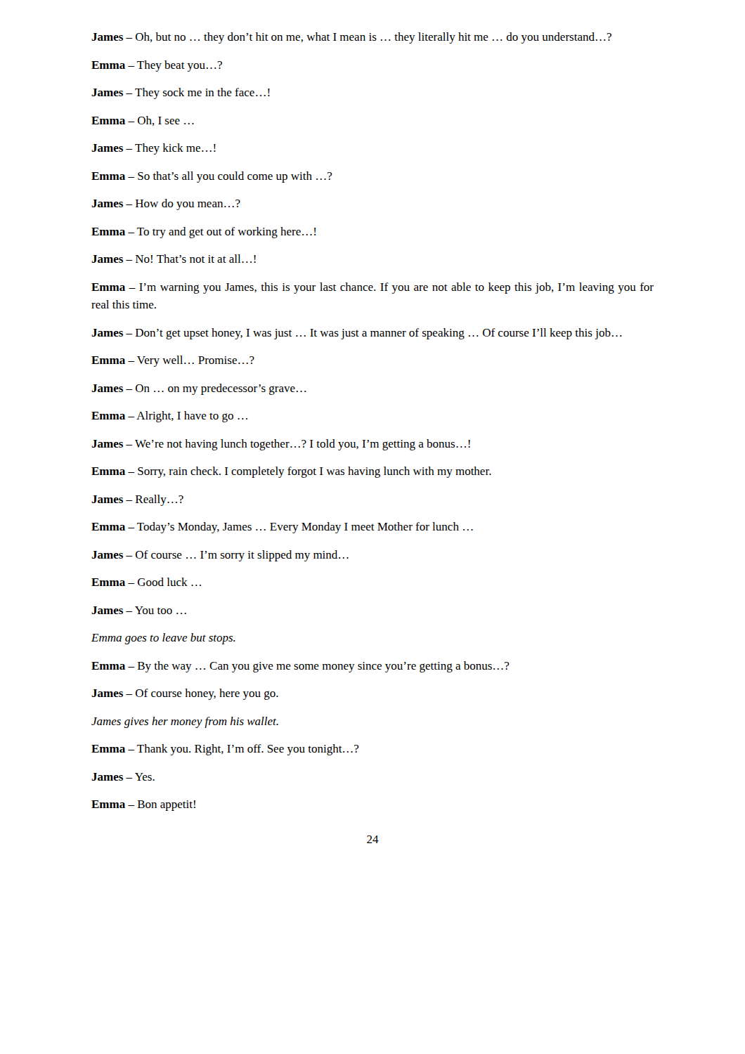James – Oh, but no … they don’t hit on me, what I mean is … they literally hit me … do you understand…?
Emma – They beat you…?
James – They sock me in the face…!
Emma – Oh, I see …
James – They kick me…!
Emma – So that’s all you could come up with …?
James – How do you mean…?
Emma – To try and get out of working here…!
James – No! That’s not it at all…!
Emma – I’m warning you James, this is your last chance. If you are not able to keep this job, I’m leaving you for real this time.
James – Don’t get upset honey, I was just … It was just a manner of speaking … Of course I’ll keep this job…
Emma – Very well… Promise…?
James – On … on my predecessor’s grave…
Emma – Alright, I have to go …
James – We’re not having lunch together…? I told you, I’m getting a bonus…!
Emma – Sorry, rain check. I completely forgot I was having lunch with my mother.
James – Really…?
Emma – Today’s Monday, James … Every Monday I meet Mother for lunch …
James – Of course … I’m sorry it slipped my mind…
Emma – Good luck …
James – You too …
Emma goes to leave but stops.
Emma – By the way … Can you give me some money since you’re getting a bonus…?
James – Of course honey, here you go.
James gives her money from his wallet.
Emma – Thank you. Right, I’m off. See you tonight…?
James – Yes.
Emma – Bon appetit!
24